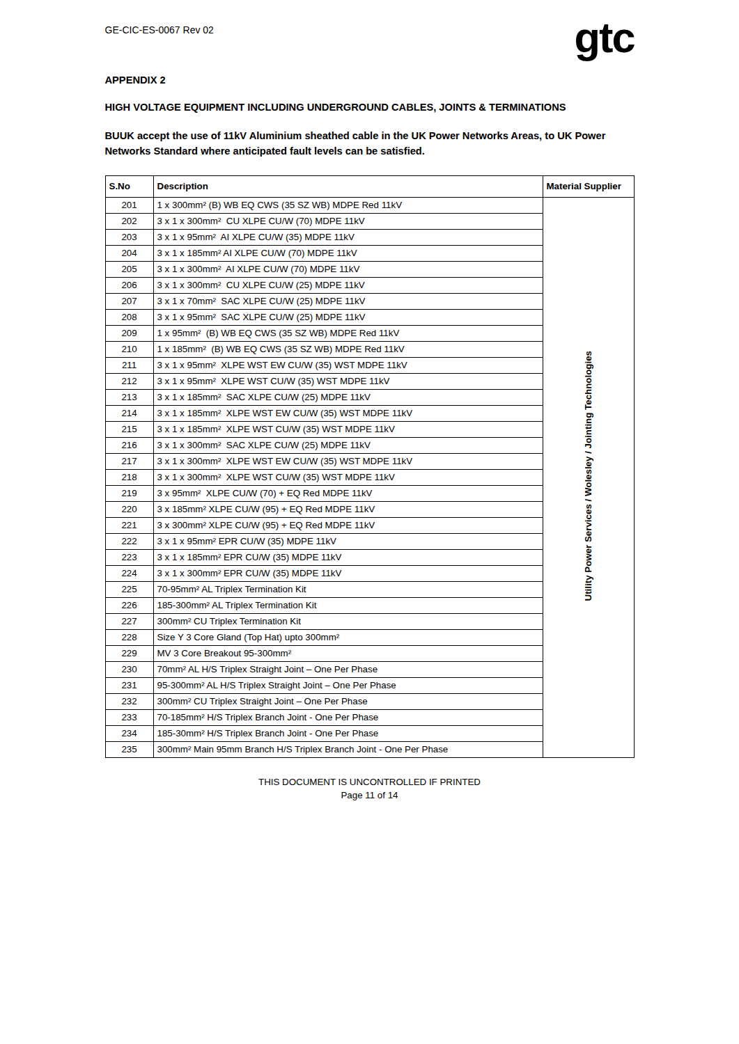GE-CIC-ES-0067 Rev 02
gtc
APPENDIX 2
HIGH VOLTAGE EQUIPMENT INCLUDING UNDERGROUND CABLES, JOINTS & TERMINATIONS
BUUK accept the use of 11kV Aluminium sheathed cable in the UK Power Networks Areas, to UK Power Networks Standard where anticipated fault levels can be satisfied.
| S.No | Description | Material Supplier |
| --- | --- | --- |
| 201 | 1 x 300mm² (B) WB EQ CWS (35 SZ WB) MDPE Red 11kV | Utility Power Services / Wolesley / Jointing Technologies |
| 202 | 3 x 1 x 300mm² CU XLPE CU/W (70) MDPE 11kV |
| 203 | 3 x 1 x 95mm² AI XLPE CU/W (35) MDPE 11kV |
| 204 | 3 x 1 x 185mm² AI XLPE CU/W (70) MDPE 11kV |
| 205 | 3 x 1 x 300mm² AI XLPE CU/W (70) MDPE 11kV |
| 206 | 3 x 1 x 300mm² CU XLPE CU/W (25) MDPE 11kV |
| 207 | 3 x 1 x 70mm² SAC XLPE CU/W (25) MDPE 11kV |
| 208 | 3 x 1 x 95mm² SAC XLPE CU/W (25) MDPE 11kV |
| 209 | 1 x 95mm² (B) WB EQ CWS (35 SZ WB) MDPE Red 11kV |
| 210 | 1 x 185mm² (B) WB EQ CWS (35 SZ WB) MDPE Red 11kV |
| 211 | 3 x 1 x 95mm² XLPE WST EW CU/W (35) WST MDPE 11kV |
| 212 | 3 x 1 x 95mm² XLPE WST CU/W (35) WST MDPE 11kV |
| 213 | 3 x 1 x 185mm² SAC XLPE CU/W (25) MDPE 11kV |
| 214 | 3 x 1 x 185mm² XLPE WST EW CU/W (35) WST MDPE 11kV |
| 215 | 3 x 1 x 185mm² XLPE WST CU/W (35) WST MDPE 11kV |
| 216 | 3 x 1 x 300mm² SAC XLPE CU/W (25) MDPE 11kV |
| 217 | 3 x 1 x 300mm² XLPE WST EW CU/W (35) WST MDPE 11kV |
| 218 | 3 x 1 x 300mm² XLPE WST CU/W (35) WST MDPE 11kV |
| 219 | 3 x 95mm² XLPE CU/W (70) + EQ Red MDPE 11kV |
| 220 | 3 x 185mm² XLPE CU/W (95) + EQ Red MDPE 11kV |
| 221 | 3 x 300mm² XLPE CU/W (95) + EQ Red MDPE 11kV |
| 222 | 3 x 1 x 95mm² EPR CU/W (35) MDPE 11kV |
| 223 | 3 x 1 x 185mm² EPR CU/W (35) MDPE 11kV |
| 224 | 3 x 1 x 300mm² EPR CU/W (35) MDPE 11kV |
| 225 | 70-95mm² AL Triplex Termination Kit |
| 226 | 185-300mm² AL Triplex Termination Kit |
| 227 | 300mm² CU Triplex Termination Kit |
| 228 | Size Y 3 Core Gland (Top Hat) upto 300mm² |
| 229 | MV 3 Core Breakout 95-300mm² |
| 230 | 70mm² AL H/S Triplex Straight Joint – One Per Phase |
| 231 | 95-300mm² AL H/S Triplex Straight Joint – One Per Phase |
| 232 | 300mm² CU Triplex Straight Joint – One Per Phase |
| 233 | 70-185mm² H/S Triplex Branch Joint - One Per Phase |
| 234 | 185-30mm² H/S Triplex Branch Joint - One Per Phase |
| 235 | 300mm² Main 95mm Branch H/S Triplex Branch Joint - One Per Phase |
THIS DOCUMENT IS UNCONTROLLED IF PRINTED
Page 11 of 14